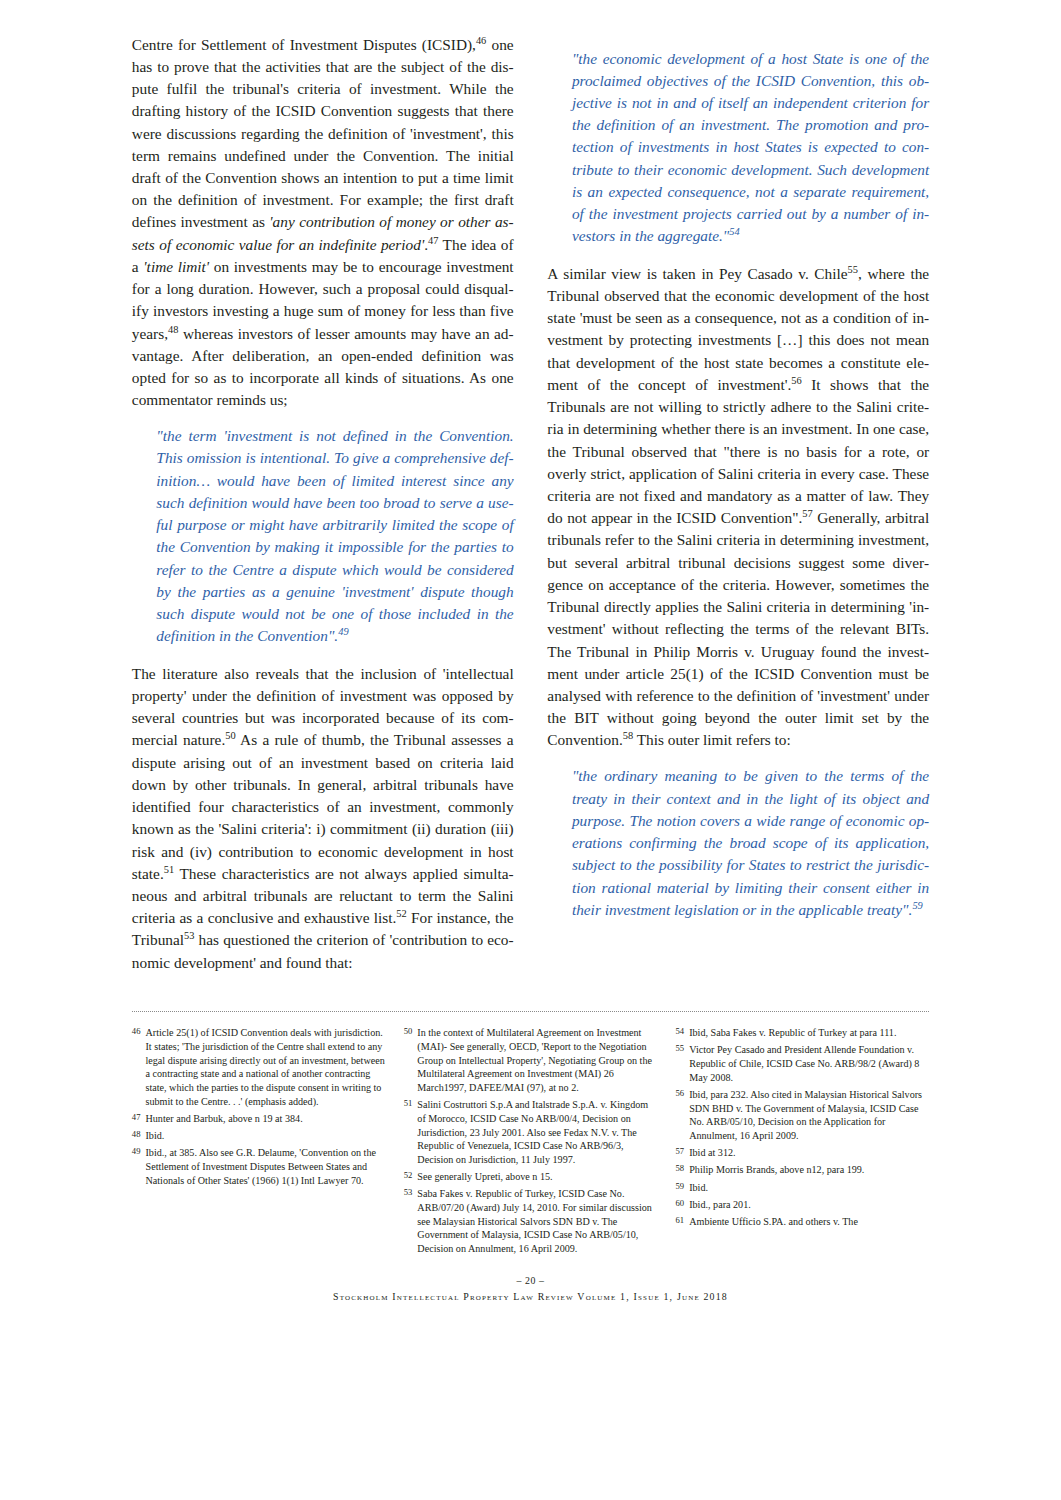Centre for Settlement of Investment Disputes (ICSID),46 one has to prove that the activities that are the subject of the dispute fulfil the tribunal's criteria of investment. While the drafting history of the ICSID Convention suggests that there were discussions regarding the definition of 'investment', this term remains undefined under the Convention. The initial draft of the Convention shows an intention to put a time limit on the definition of investment. For example; the first draft defines investment as 'any contribution of money or other assets of economic value for an indefinite period'.47 The idea of a 'time limit' on investments may be to encourage investment for a long duration. However, such a proposal could disqualify investors investing a huge sum of money for less than five years,48 whereas investors of lesser amounts may have an advantage. After deliberation, an open-ended definition was opted for so as to incorporate all kinds of situations. As one commentator reminds us;
"the term 'investment is not defined in the Convention. This omission is intentional. To give a comprehensive definition… would have been of limited interest since any such definition would have been too broad to serve a useful purpose or might have arbitrarily limited the scope of the Convention by making it impossible for the parties to refer to the Centre a dispute which would be considered by the parties as a genuine 'investment' dispute though such dispute would not be one of those included in the definition in the Convention".49
The literature also reveals that the inclusion of 'intellectual property' under the definition of investment was opposed by several countries but was incorporated because of its commercial nature.50 As a rule of thumb, the Tribunal assesses a dispute arising out of an investment based on criteria laid down by other tribunals. In general, arbitral tribunals have identified four characteristics of an investment, commonly known as the 'Salini criteria': i) commitment (ii) duration (iii) risk and (iv) contribution to economic development in host state.51 These characteristics are not always applied simultaneous and arbitral tribunals are reluctant to term the Salini criteria as a conclusive and exhaustive list.52 For instance, the Tribunal53 has questioned the criterion of 'contribution to economic development' and found that:
"the economic development of a host State is one of the proclaimed objectives of the ICSID Convention, this objective is not in and of itself an independent criterion for the definition of an investment. The promotion and protection of investments in host States is expected to contribute to their economic development. Such development is an expected consequence, not a separate requirement, of the investment projects carried out by a number of investors in the aggregate."54
A similar view is taken in Pey Casado v. Chile55, where the Tribunal observed that the economic development of the host state 'must be seen as a consequence, not as a condition of investment by protecting investments […] this does not mean that development of the host state becomes a constitute element of the concept of investment'.56 It shows that the Tribunals are not willing to strictly adhere to the Salini criteria in determining whether there is an investment. In one case, the Tribunal observed that "there is no basis for a rote, or overly strict, application of Salini criteria in every case. These criteria are not fixed and mandatory as a matter of law. They do not appear in the ICSID Convention".57 Generally, arbitral tribunals refer to the Salini criteria in determining investment, but several arbitral tribunal decisions suggest some divergence on acceptance of the criteria. However, sometimes the Tribunal directly applies the Salini criteria in determining 'investment' without reflecting the terms of the relevant BITs. The Tribunal in Philip Morris v. Uruguay found the investment under article 25(1) of the ICSID Convention must be analysed with reference to the definition of 'investment' under the BIT without going beyond the outer limit set by the Convention.58 This outer limit refers to:
"the ordinary meaning to be given to the terms of the treaty in their context and in the light of its object and purpose. The notion covers a wide range of economic operations confirming the broad scope of its application, subject to the possibility for States to restrict the jurisdiction rational material by limiting their consent either in their investment legislation or in the applicable treaty".59
46 Article 25(1) of ICSID Convention deals with jurisdiction. It states; 'The jurisdiction of the Centre shall extend to any legal dispute arising directly out of an investment, between a contracting state and a national of another contracting state, which the parties to the dispute consent in writing to submit to the Centre. . .' (emphasis added).
47 Hunter and Barbuk, above n 19 at 384.
48 Ibid.
49 Ibid., at 385. Also see G.R. Delaume, 'Convention on the Settlement of Investment Disputes Between States and Nationals of Other States' (1966) 1(1) Intl Lawyer 70.
50 In the context of Multilateral Agreement on Investment (MAI)- See generally, OECD, 'Report to the Negotiation Group on Intellectual Property', Negotiating Group on the Multilateral Agreement on Investment (MAI) 26 March1997, DAFEE/MAI (97), at no 2.
51 Salini Costruttori S.p.A and Italstrade S.p.A. v. Kingdom of Morocco, ICSID Case No ARB/00/4, Decision on Jurisdiction, 23 July 2001. Also see Fedax N.V. v. The Republic of Venezuela, ICSID Case No ARB/96/3, Decision on Jurisdiction, 11 July 1997.
52 See generally Upreti, above n 15.
53 Saba Fakes v. Republic of Turkey, ICSID Case No. ARB/07/20 (Award) July 14, 2010. For similar discussion see Malaysian Historical Salvors SDN BD v. The Government of Malaysia, ICSID Case No ARB/05/10, Decision on Annulment, 16 April 2009.
54 Ibid, Saba Fakes v. Republic of Turkey at para 111.
55 Victor Pey Casado and President Allende Foundation v. Republic of Chile, ICSID Case No. ARB/98/2 (Award) 8 May 2008.
56 Ibid, para 232. Also cited in Malaysian Historical Salvors SDN BHD v. The Government of Malaysia, ICSID Case No. ARB/05/10, Decision on the Application for Annulment, 16 April 2009.
57 Ibid at 312.
58 Philip Morris Brands, above n12, para 199.
59 Ibid.
60 Ibid., para 201.
61 Ambiente Ufficio S.PA. and others v. The
– 20 – Stockholm Intellectual Property Law Review Volume 1, Issue 1, June 2018